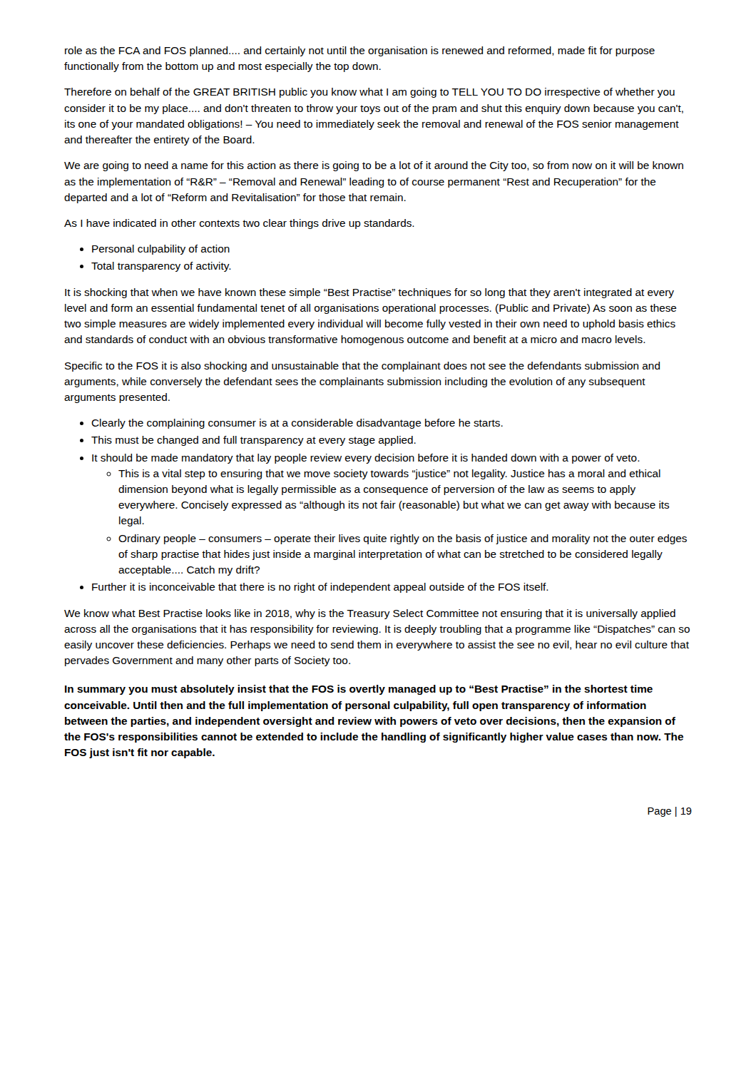role as the FCA and FOS planned.... and certainly not until the organisation is renewed and reformed, made fit for purpose functionally from the bottom up and most especially the top down.
Therefore on behalf of the GREAT BRITISH public you know what I am going to TELL YOU TO DO irrespective of whether you consider it to be my place.... and don't threaten to throw your toys out of the pram and shut this enquiry down because you can't, its one of your mandated obligations! – You need to immediately seek the removal and renewal of the FOS senior management and thereafter the entirety of the Board.
We are going to need a name for this action as there is going to be a lot of it around the City too, so from now on it will be known as the implementation of “R&R” – “Removal and Renewal” leading to of course permanent “Rest and Recuperation” for the departed and a lot of “Reform and Revitalisation” for those that remain.
As I have indicated in other contexts two clear things drive up standards.
Personal culpability of action
Total transparency of activity.
It is shocking that when we have known these simple “Best Practise” techniques for so long that they aren't integrated at every level and form an essential fundamental tenet of all organisations operational processes. (Public and Private) As soon as these two simple measures are widely implemented every individual will become fully vested in their own need to uphold basis ethics and standards of conduct with an obvious transformative homogenous outcome and benefit at a micro and macro levels.
Specific to the FOS it is also shocking and unsustainable that the complainant does not see the defendants submission and arguments, while conversely the defendant sees the complainants submission including the evolution of any subsequent arguments presented.
Clearly the complaining consumer is at a considerable disadvantage before he starts.
This must be changed and full transparency at every stage applied.
It should be made mandatory that lay people review every decision before it is handed down with a power of veto.
This is a vital step to ensuring that we move society towards “justice” not legality. Justice has a moral and ethical dimension beyond what is legally permissible as a consequence of perversion of the law as seems to apply everywhere. Concisely expressed as “although its not fair (reasonable) but what we can get away with because its legal.
Ordinary people – consumers – operate their lives quite rightly on the basis of justice and morality not the outer edges of sharp practise that hides just inside a marginal interpretation of what can be stretched to be considered legally acceptable.... Catch my drift?
Further it is inconceivable that there is no right of independent appeal outside of the FOS itself.
We know what Best Practise looks like in 2018, why is the Treasury Select Committee not ensuring that it is universally applied across all the organisations that it has responsibility for reviewing. It is deeply troubling that a programme like “Dispatches” can so easily uncover these deficiencies. Perhaps we need to send them in everywhere to assist the see no evil, hear no evil culture that pervades Government and many other parts of Society too.
In summary you must absolutely insist that the FOS is overtly managed up to “Best Practise” in the shortest time conceivable. Until then and the full implementation of personal culpability, full open transparency of information between the parties, and independent oversight and review with powers of veto over decisions, then the expansion of the FOS's responsibilities cannot be extended to include the handling of significantly higher value cases than now. The FOS just isn't fit nor capable.
Page | 19